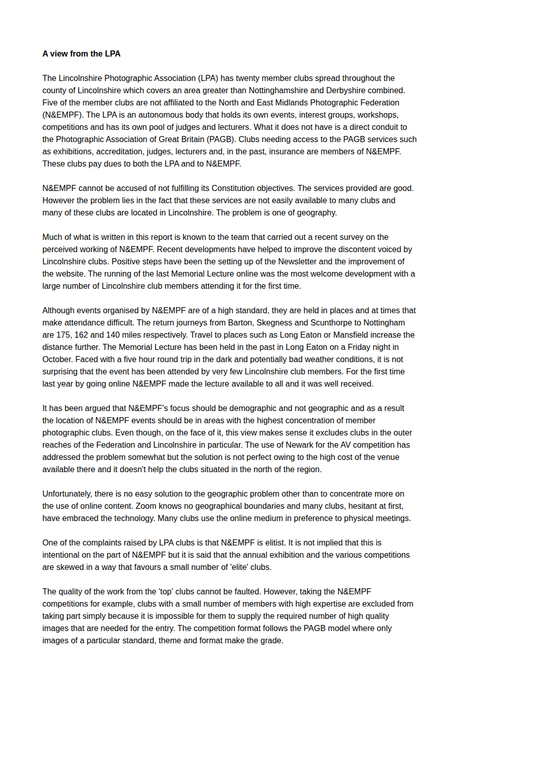A view from the LPA
The Lincolnshire Photographic Association (LPA) has twenty member clubs spread throughout the county of Lincolnshire which covers an area greater than Nottinghamshire and Derbyshire combined. Five of the member clubs are not affiliated to the North and East Midlands Photographic Federation (N&EMPF). The LPA is an autonomous body that holds its own events, interest groups, workshops, competitions and has its own pool of judges and lecturers. What it does not have is a direct conduit to the Photographic Association of Great Britain (PAGB). Clubs needing access to the PAGB services such as exhibitions, accreditation, judges, lecturers and, in the past, insurance are members of N&EMPF. These clubs pay dues to both the LPA and to N&EMPF.
N&EMPF cannot be accused of not fulfilling its Constitution objectives. The services provided are good. However the problem lies in the fact that these services are not easily available to many clubs and many of these clubs are located in Lincolnshire. The problem is one of geography.
Much of what is written in this report is known to the team that carried out a recent survey on the perceived working of N&EMPF. Recent developments have helped to improve the discontent voiced by Lincolnshire clubs. Positive steps have been the setting up of the Newsletter and the improvement of the website. The running of the last Memorial Lecture online was the most welcome development with a large number of Lincolnshire club members attending it for the first time.
Although events organised by N&EMPF are of a high standard, they are held in places and at times that make attendance difficult. The return journeys from Barton, Skegness and Scunthorpe to Nottingham are 175, 162 and 140 miles respectively. Travel to places such as Long Eaton or Mansfield increase the distance further. The Memorial Lecture has been held in the past in Long Eaton on a Friday night in October. Faced with a five hour round trip in the dark and potentially bad weather conditions, it is not surprising that the event has been attended by very few Lincolnshire club members. For the first time last year by going online N&EMPF made the lecture available to all and it was well received.
It has been argued that N&EMPF's focus should be demographic and not geographic and as a result the location of N&EMPF events should be in areas with the highest concentration of member photographic clubs. Even though, on the face of it, this view makes sense it excludes clubs in the outer reaches of the Federation and Lincolnshire in particular. The use of Newark for the AV competition has addressed the problem somewhat but the solution is not perfect owing to the high cost of the venue available there and it doesn't help the clubs situated in the north of the region.
Unfortunately, there is no easy solution to the geographic problem other than to concentrate more on the use of online content. Zoom knows no geographical boundaries and many clubs, hesitant at first, have embraced the technology. Many clubs use the online medium in preference to physical meetings.
One of the complaints raised by LPA clubs is that N&EMPF is elitist. It is not implied that this is intentional on the part of N&EMPF but it is said that the annual exhibition and the various competitions are skewed in a way that favours a small number of 'elite' clubs.
The quality of the work from the 'top' clubs cannot be faulted. However, taking the N&EMPF competitions for example, clubs with a small number of members with high expertise are excluded from taking part simply because it is impossible for them to supply the required number of high quality images that are needed for the entry. The competition format follows the PAGB model where only images of a particular standard, theme and format make the grade.